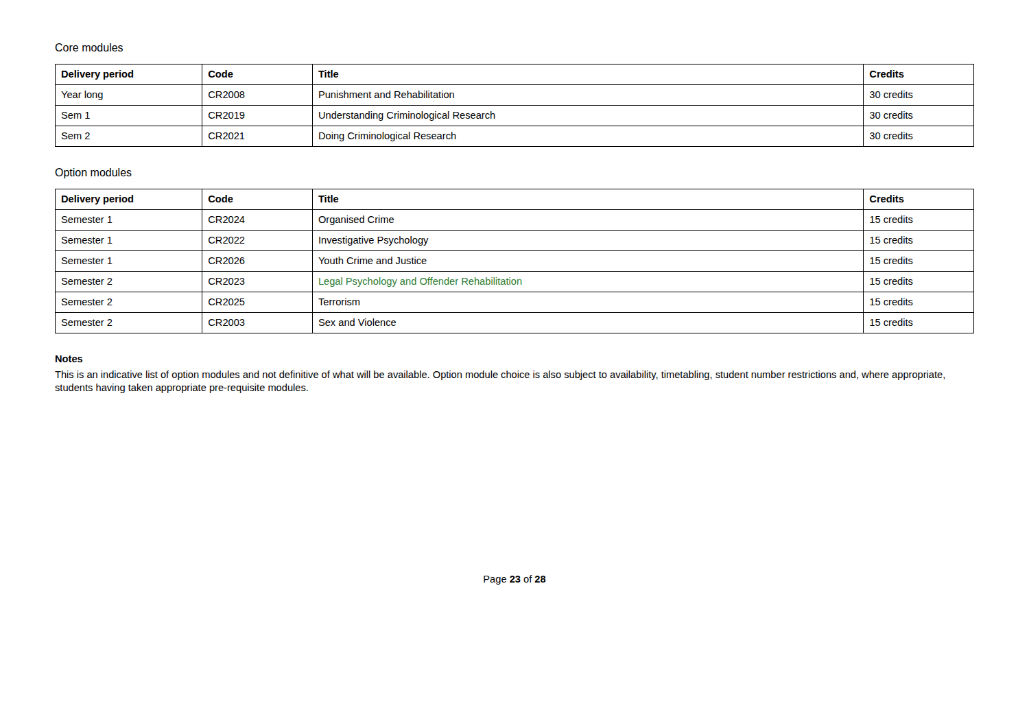Core modules
| Delivery period | Code | Title | Credits |
| --- | --- | --- | --- |
| Year long | CR2008 | Punishment and Rehabilitation | 30 credits |
| Sem 1 | CR2019 | Understanding Criminological Research | 30 credits |
| Sem 2 | CR2021 | Doing Criminological Research | 30 credits |
Option modules
| Delivery period | Code | Title | Credits |
| --- | --- | --- | --- |
| Semester 1 | CR2024 | Organised Crime | 15 credits |
| Semester 1 | CR2022 | Investigative Psychology | 15 credits |
| Semester 1 | CR2026 | Youth Crime and Justice | 15 credits |
| Semester 2 | CR2023 | Legal Psychology and Offender Rehabilitation | 15 credits |
| Semester 2 | CR2025 | Terrorism | 15 credits |
| Semester 2 | CR2003 | Sex and Violence | 15 credits |
Notes
This is an indicative list of option modules and not definitive of what will be available. Option module choice is also subject to availability, timetabling, student number restrictions and, where appropriate, students having taken appropriate pre-requisite modules.
Page 23 of 28